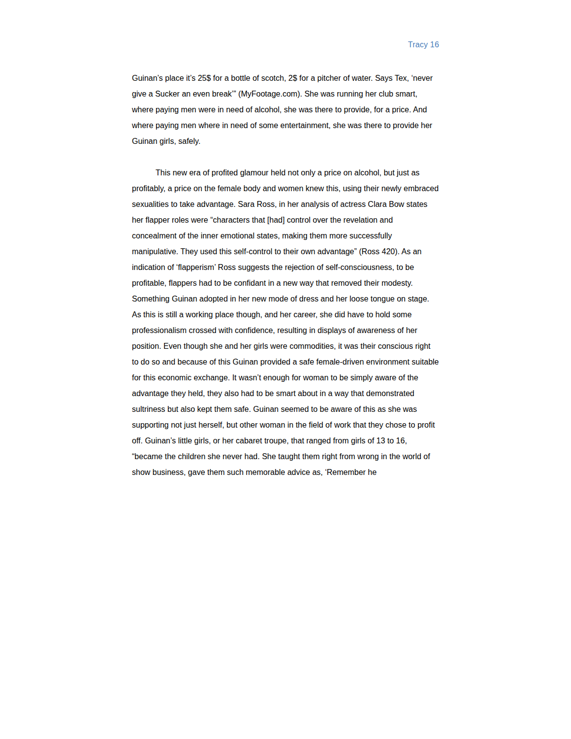Tracy 16
Guinan’s place it’s 25$ for a bottle of scotch, 2$ for a pitcher of water. Says Tex, ‘never give a Sucker an even break’” (MyFootage.com). She was running her club smart, where paying men were in need of alcohol, she was there to provide, for a price. And where paying men where in need of some entertainment, she was there to provide her Guinan girls, safely.
This new era of profited glamour held not only a price on alcohol, but just as profitably, a price on the female body and women knew this, using their newly embraced sexualities to take advantage. Sara Ross, in her analysis of actress Clara Bow states her flapper roles were “characters that [had] control over the revelation and concealment of the inner emotional states, making them more successfully manipulative. They used this self-control to their own advantage” (Ross 420). As an indication of ‘flapperism’ Ross suggests the rejection of self-consciousness, to be profitable, flappers had to be confidant in a new way that removed their modesty. Something Guinan adopted in her new mode of dress and her loose tongue on stage. As this is still a working place though, and her career, she did have to hold some professionalism crossed with confidence, resulting in displays of awareness of her position. Even though she and her girls were commodities, it was their conscious right to do so and because of this Guinan provided a safe female-driven environment suitable for this economic exchange. It wasn’t enough for woman to be simply aware of the advantage they held, they also had to be smart about in a way that demonstrated sultriness but also kept them safe. Guinan seemed to be aware of this as she was supporting not just herself, but other woman in the field of work that they chose to profit off. Guinan’s little girls, or her cabaret troupe, that ranged from girls of 13 to 16, “became the children she never had. She taught them right from wrong in the world of show business, gave them such memorable advice as, ‘Remember he